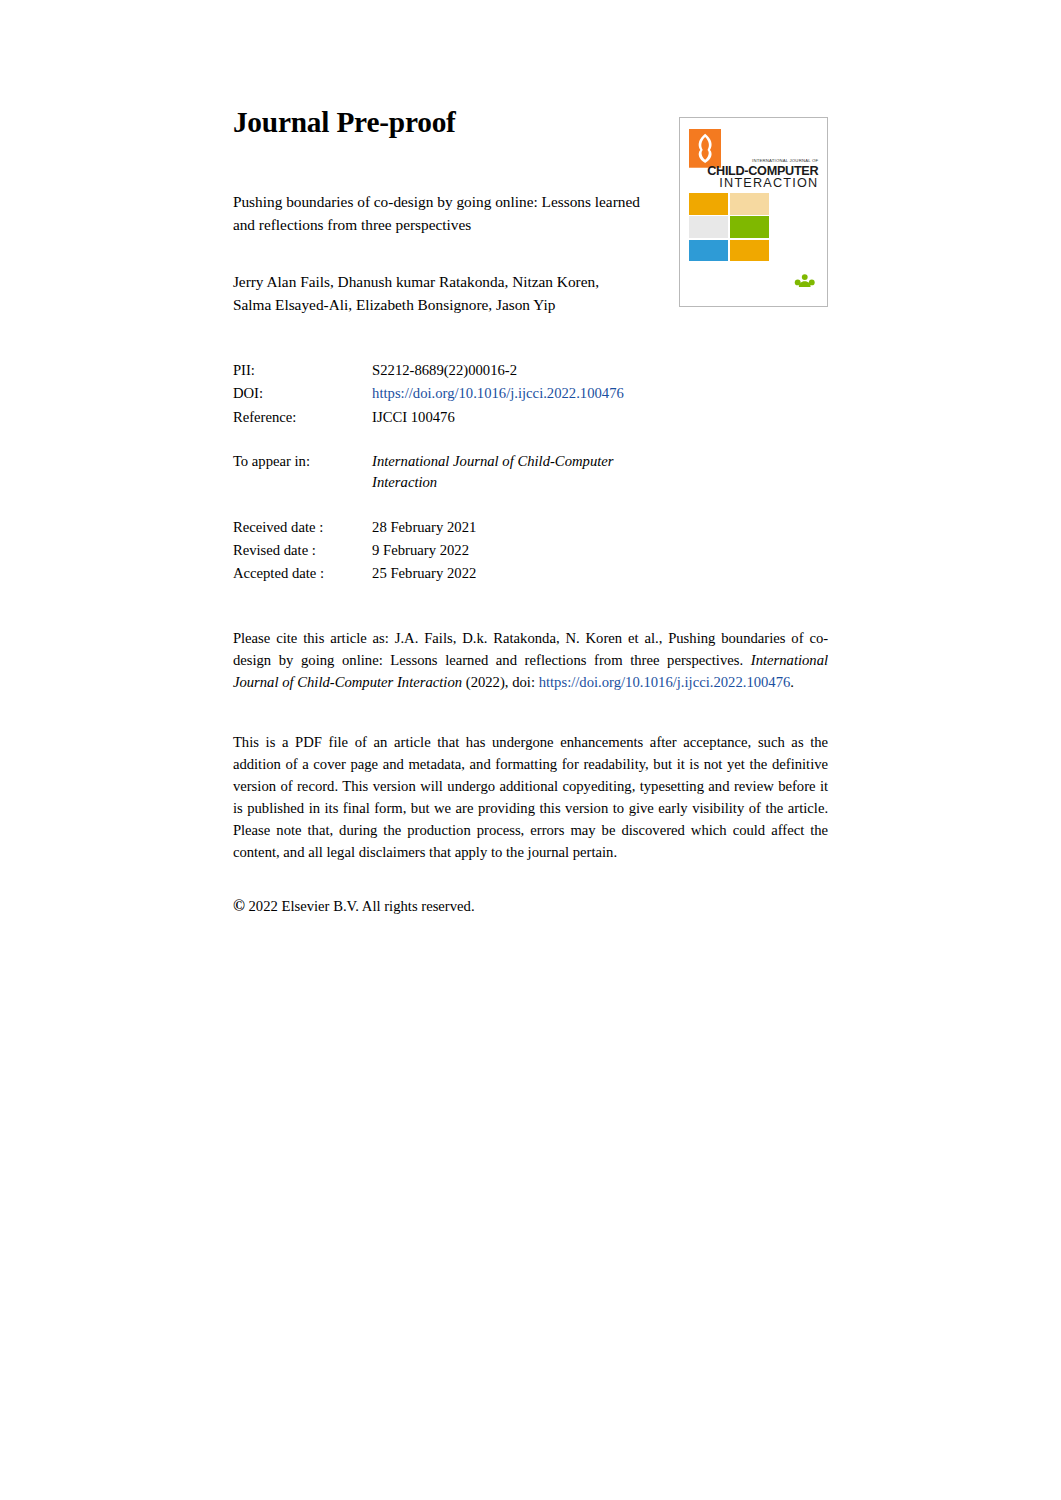Journal Pre-proof
Pushing boundaries of co-design by going online: Lessons learned and reflections from three perspectives
Jerry Alan Fails, Dhanush kumar Ratakonda, Nitzan Koren,
Salma Elsayed-Ali, Elizabeth Bonsignore, Jason Yip
INTERNATIONAL JOURNAL OF CHILD-COMPUTER INTERACTION
| PII: | S2212-8689(22)00016-2 |
| DOI: | https://doi.org/10.1016/j.ijcci.2022.100476 |
| Reference: | IJCCI 100476 |
| To appear in: | International Journal of Child-Computer Interaction |
| Received date : | 28 February 2021 |
| Revised date : | 9 February 2022 |
| Accepted date : | 25 February 2022 |
Please cite this article as: J.A. Fails, D.k. Ratakonda, N. Koren et al., Pushing boundaries of co-design by going online: Lessons learned and reflections from three perspectives. International Journal of Child-Computer Interaction (2022), doi: https://doi.org/10.1016/j.ijcci.2022.100476.
This is a PDF file of an article that has undergone enhancements after acceptance, such as the addition of a cover page and metadata, and formatting for readability, but it is not yet the definitive version of record. This version will undergo additional copyediting, typesetting and review before it is published in its final form, but we are providing this version to give early visibility of the article. Please note that, during the production process, errors may be discovered which could affect the content, and all legal disclaimers that apply to the journal pertain.
© 2022 Elsevier B.V. All rights reserved.